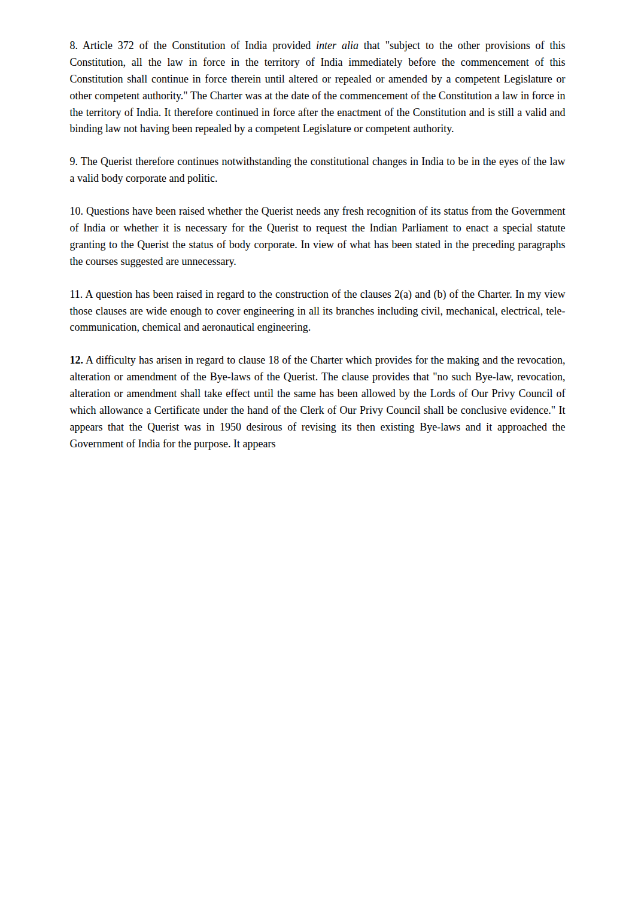8. Article 372 of the Constitution of India provided inter alia that "subject to the other provisions of this Constitution, all the law in force in the territory of India immediately before the commencement of this Constitution shall continue in force therein until altered or repealed or amended by a competent Legislature or other competent authority." The Charter was at the date of the commencement of the Constitution a law in force in the territory of India. It therefore continued in force after the enactment of the Constitution and is still a valid and binding law not having been repealed by a competent Legislature or competent authority.
9. The Querist therefore continues notwithstanding the constitutional changes in India to be in the eyes of the law a valid body corporate and politic.
10. Questions have been raised whether the Querist needs any fresh recognition of its status from the Government of India or whether it is necessary for the Querist to request the Indian Parliament to enact a special statute granting to the Querist the status of body corporate. In view of what has been stated in the preceding paragraphs the courses suggested are unnecessary.
11. A question has been raised in regard to the construction of the clauses 2(a) and (b) of the Charter. In my view those clauses are wide enough to cover engineering in all its branches including civil, mechanical, electrical, tele-communication, chemical and aeronautical engineering.
12. A difficulty has arisen in regard to clause 18 of the Charter which provides for the making and the revocation, alteration or amendment of the Bye-laws of the Querist. The clause provides that "no such Bye-law, revocation, alteration or amendment shall take effect until the same has been allowed by the Lords of Our Privy Council of which allowance a Certificate under the hand of the Clerk of Our Privy Council shall be conclusive evidence." It appears that the Querist was in 1950 desirous of revising its then existing Bye-laws and it approached the Government of India for the purpose. It appears